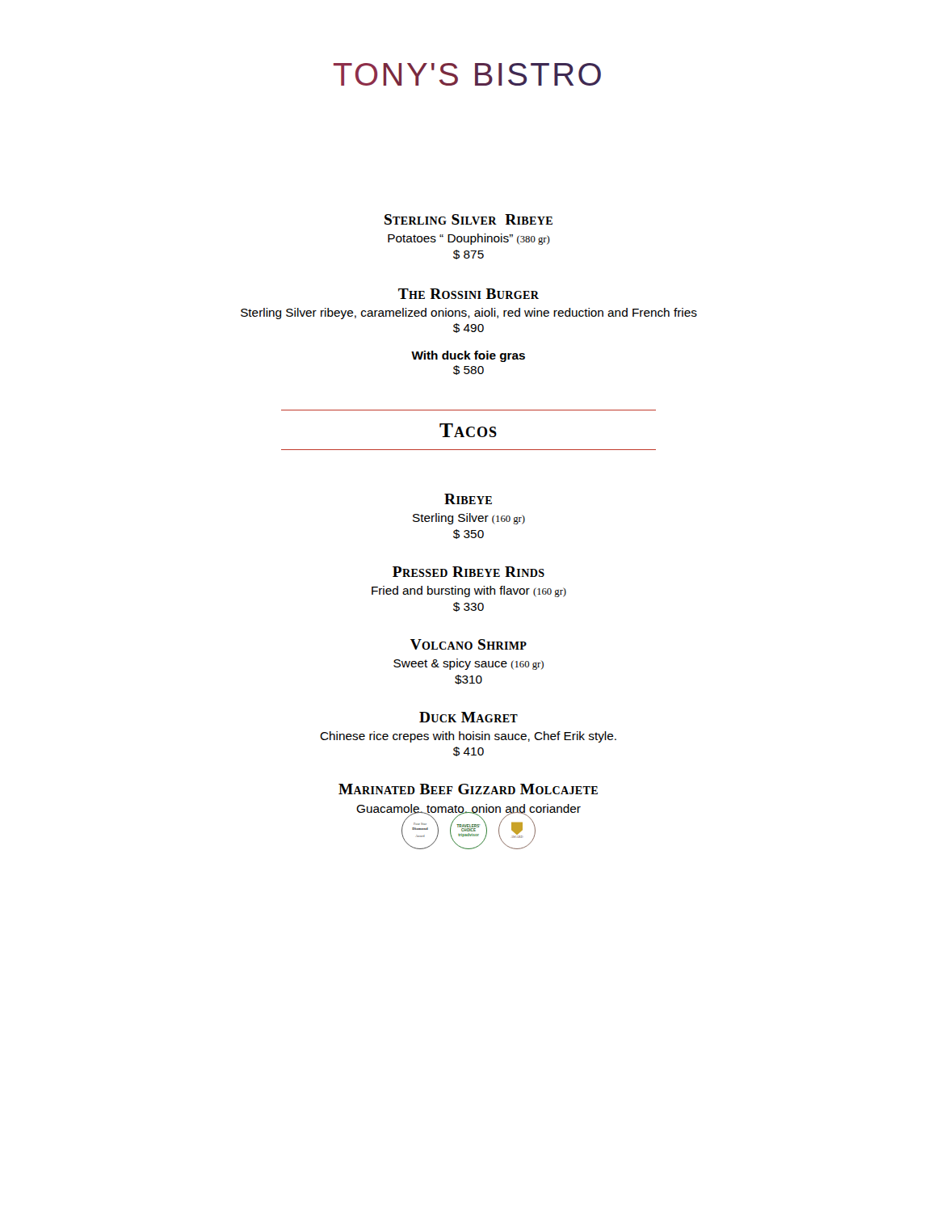TONY'S BISTRO
Sterling Silver Ribeye
Potatoes “ Douphinois” (380 gr)
$ 875
The Rossini Burger
Sterling Silver ribeye, caramelized onions, aioli, red wine reduction and French fries
$ 490
With duck foie gras
$ 580
Tacos
Ribeye
Sterling Silver (160 gr)
$ 350
Pressed Ribeye Rinds
Fried and bursting with flavor (160 gr)
$ 330
Volcano Shrimp
Sweet & spicy sauce (160 gr)
$310
Duck Magret
Chinese rice crepes with hoisin sauce, Chef Erik style.
$ 410
Marinated Beef Gizzard Molcajete
Guacamole, tomato, onion and coriander
$ 310
Four Star
Diamond
Award
TRAVELERS'
CHOICE
tripadvisor
AWARD